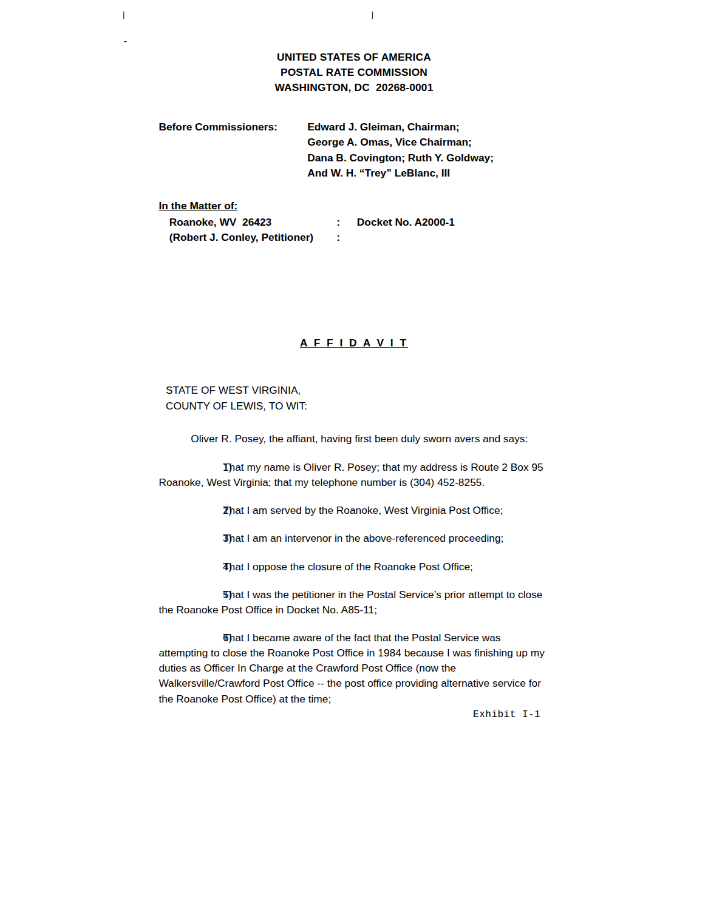| | -
UNITED STATES OF AMERICA
POSTAL RATE COMMISSION
WASHINGTON, DC 20268-0001
Before Commissioners:
Edward J. Gleiman, Chairman;
George A. Omas, Vice Chairman;
Dana B. Covington; Ruth Y. Goldway;
And W. H. “Trey” LeBlanc, III
In the Matter of:
Roanoke, WV 26423
:
Docket No. A2000-1
(Robert J. Conley, Petitioner)
:
A F F I D A V I T
STATE OF WEST VIRGINIA,
COUNTY OF LEWIS, TO WIT:
Oliver R. Posey, the affiant, having first been duly sworn avers and says:
1) That my name is Oliver R. Posey; that my address is Route 2 Box 95 Roanoke, West Virginia; that my telephone number is (304) 452-8255.
2) That I am served by the Roanoke, West Virginia Post Office;
3) That I am an intervenor in the above-referenced proceeding;
4) That I oppose the closure of the Roanoke Post Office;
5) That I was the petitioner in the Postal Service’s prior attempt to close the Roanoke Post Office in Docket No. A85-11;
6) That I became aware of the fact that the Postal Service was attempting to close the Roanoke Post Office in 1984 because I was finishing up my duties as Officer In Charge at the Crawford Post Office (now the Walkersville/Crawford Post Office -- the post office providing alternative service for the Roanoke Post Office) at the time;
Exhibit I-1